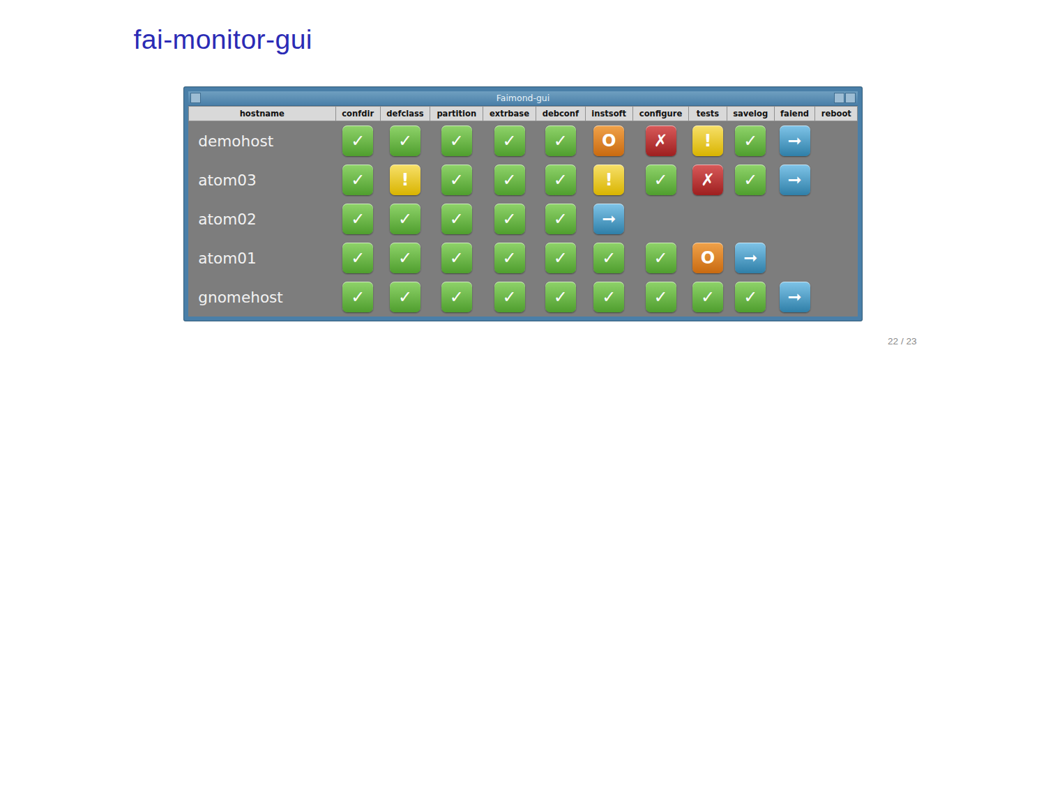fai-monitor-gui
Faimond-gui
| hostname | confdir | defclass | partition | extrbase | debconf | instsoft | configure | tests | savelog | faiend | reboot |
| --- | --- | --- | --- | --- | --- | --- | --- | --- | --- | --- | --- |
| demohost | ✓ | ✓ | ✓ | ✓ | ✓ | O | ✗ | ! | ✓ | ➞ | |
| atom03 | ✓ | ! | ✓ | ✓ | ✓ | ! | ✓ | ✗ | ✓ | ➞ | |
| atom02 | ✓ | ✓ | ✓ | ✓ | ✓ | ➞ | | | | | |
| atom01 | ✓ | ✓ | ✓ | ✓ | ✓ | ✓ | ✓ | O | ➞ | | |
| gnomehost | ✓ | ✓ | ✓ | ✓ | ✓ | ✓ | ✓ | ✓ | ✓ | ➞ | |
22 / 23